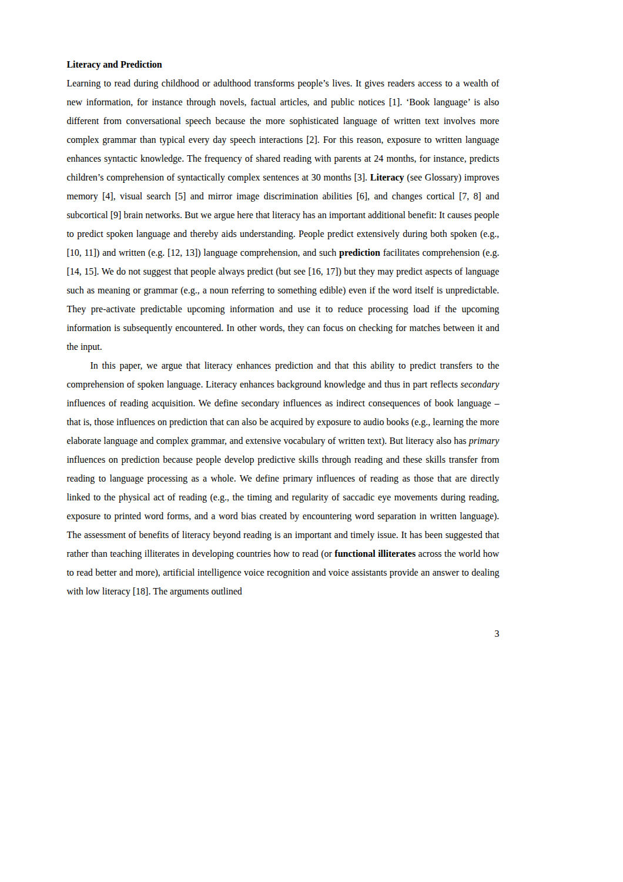Literacy and Prediction
Learning to read during childhood or adulthood transforms people’s lives. It gives readers access to a wealth of new information, for instance through novels, factual articles, and public notices [1]. ‘Book language’ is also different from conversational speech because the more sophisticated language of written text involves more complex grammar than typical every day speech interactions [2]. For this reason, exposure to written language enhances syntactic knowledge. The frequency of shared reading with parents at 24 months, for instance, predicts children’s comprehension of syntactically complex sentences at 30 months [3]. Literacy (see Glossary) improves memory [4], visual search [5] and mirror image discrimination abilities [6], and changes cortical [7, 8] and subcortical [9] brain networks. But we argue here that literacy has an important additional benefit: It causes people to predict spoken language and thereby aids understanding. People predict extensively during both spoken (e.g., [10, 11]) and written (e.g. [12, 13]) language comprehension, and such prediction facilitates comprehension (e.g. [14, 15]. We do not suggest that people always predict (but see [16, 17]) but they may predict aspects of language such as meaning or grammar (e.g., a noun referring to something edible) even if the word itself is unpredictable. They pre-activate predictable upcoming information and use it to reduce processing load if the upcoming information is subsequently encountered. In other words, they can focus on checking for matches between it and the input.
In this paper, we argue that literacy enhances prediction and that this ability to predict transfers to the comprehension of spoken language. Literacy enhances background knowledge and thus in part reflects secondary influences of reading acquisition. We define secondary influences as indirect consequences of book language – that is, those influences on prediction that can also be acquired by exposure to audio books (e.g., learning the more elaborate language and complex grammar, and extensive vocabulary of written text). But literacy also has primary influences on prediction because people develop predictive skills through reading and these skills transfer from reading to language processing as a whole. We define primary influences of reading as those that are directly linked to the physical act of reading (e.g., the timing and regularity of saccadic eye movements during reading, exposure to printed word forms, and a word bias created by encountering word separation in written language). The assessment of benefits of literacy beyond reading is an important and timely issue. It has been suggested that rather than teaching illiterates in developing countries how to read (or functional illiterates across the world how to read better and more), artificial intelligence voice recognition and voice assistants provide an answer to dealing with low literacy [18]. The arguments outlined
3